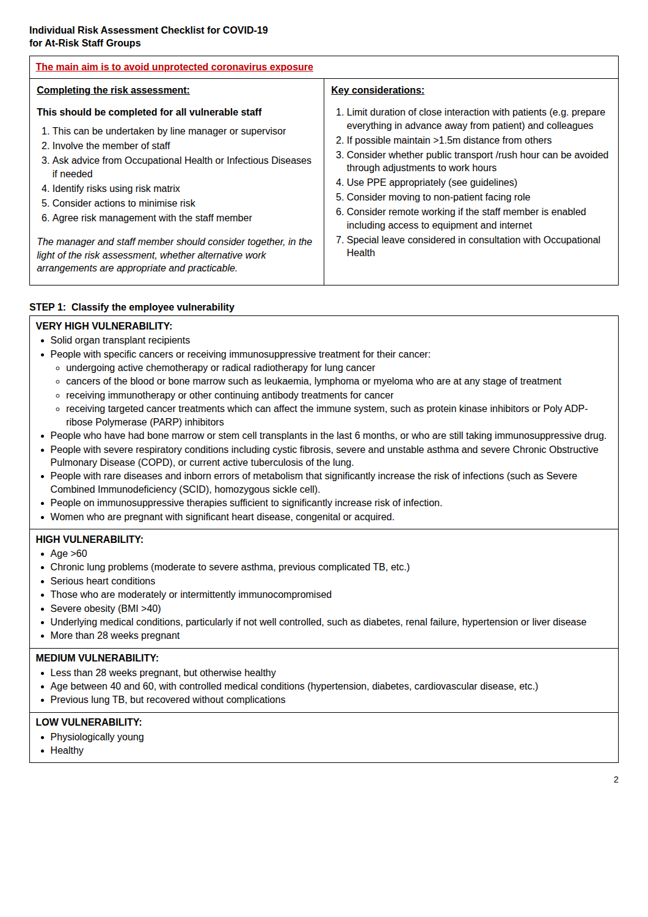Individual Risk Assessment Checklist for COVID-19
for At-Risk Staff Groups
The main aim is to avoid unprotected coronavirus exposure
| Completing the risk assessment: This should be completed for all vulnerable staff This can be undertaken by line manager or supervisor Involve the member of staff Ask advice from Occupational Health or Infectious Diseases if needed Identify risks using risk matrix Consider actions to minimise risk Agree risk management with the staff member The manager and staff member should consider together, in the light of the risk assessment, whether alternative work arrangements are appropriate and practicable. | Key considerations: Limit duration of close interaction with patients (e.g. prepare everything in advance away from patient) and colleagues If possible maintain >1.5m distance from others Consider whether public transport /rush hour can be avoided through adjustments to work hours Use PPE appropriately (see guidelines) Consider moving to non-patient facing role Consider remote working if the staff member is enabled including access to equipment and internet Special leave considered in consultation with Occupational Health |
STEP 1: Classify the employee vulnerability
| VERY HIGH VULNERABILITY: Solid organ transplant recipients People with specific cancers or receiving immunosuppressive treatment for their cancer: undergoing active chemotherapy or radical radiotherapy for lung cancer cancers of the blood or bone marrow such as leukaemia, lymphoma or myeloma who are at any stage of treatment receiving immunotherapy or other continuing antibody treatments for cancer receiving targeted cancer treatments which can affect the immune system, such as protein kinase inhibitors or Poly ADP-ribose Polymerase (PARP) inhibitors People who have had bone marrow or stem cell transplants in the last 6 months, or who are still taking immunosuppressive drug. People with severe respiratory conditions including cystic fibrosis, severe and unstable asthma and severe Chronic Obstructive Pulmonary Disease (COPD), or current active tuberculosis of the lung. People with rare diseases and inborn errors of metabolism that significantly increase the risk of infections (such as Severe Combined Immunodeficiency (SCID), homozygous sickle cell). People on immunosuppressive therapies sufficient to significantly increase risk of infection. Women who are pregnant with significant heart disease, congenital or acquired. |
| HIGH VULNERABILITY: Age >60 Chronic lung problems (moderate to severe asthma, previous complicated TB, etc.) Serious heart conditions Those who are moderately or intermittently immunocompromised Severe obesity (BMI >40) Underlying medical conditions, particularly if not well controlled, such as diabetes, renal failure, hypertension or liver disease More than 28 weeks pregnant |
| MEDIUM VULNERABILITY: Less than 28 weeks pregnant, but otherwise healthy Age between 40 and 60, with controlled medical conditions (hypertension, diabetes, cardiovascular disease, etc.) Previous lung TB, but recovered without complications |
| LOW VULNERABILITY: Physiologically young Healthy |
2